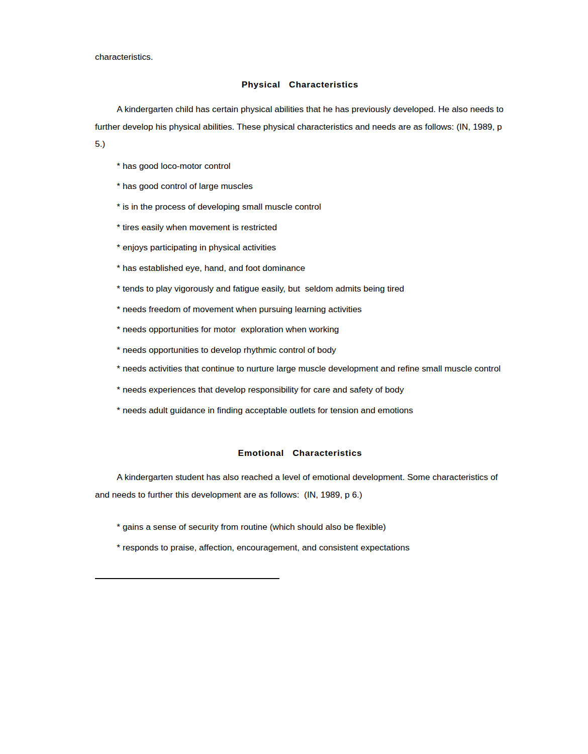characteristics.
Physical Characteristics
A kindergarten child has certain physical abilities that he has previously developed. He also needs to further develop his physical abilities. These physical characteristics and needs are as follows: (IN, 1989, p 5.)
* has good loco-motor control
* has good control of large muscles
* is in the process of developing small muscle control
* tires easily when movement is restricted
* enjoys participating in physical activities
* has established eye, hand, and foot dominance
* tends to play vigorously and fatigue easily, but seldom admits being tired
* needs freedom of movement when pursuing learning activities
* needs opportunities for motor exploration when working
* needs opportunities to develop rhythmic control of body
* needs activities that continue to nurture large muscle development and refine small muscle control
* needs experiences that develop responsibility for care and safety of body
* needs adult guidance in finding acceptable outlets for tension and emotions
Emotional Characteristics
A kindergarten student has also reached a level of emotional development. Some characteristics of and needs to further this development are as follows: (IN, 1989, p 6.)
* gains a sense of security from routine (which should also be flexible)
* responds to praise, affection, encouragement, and consistent expectations